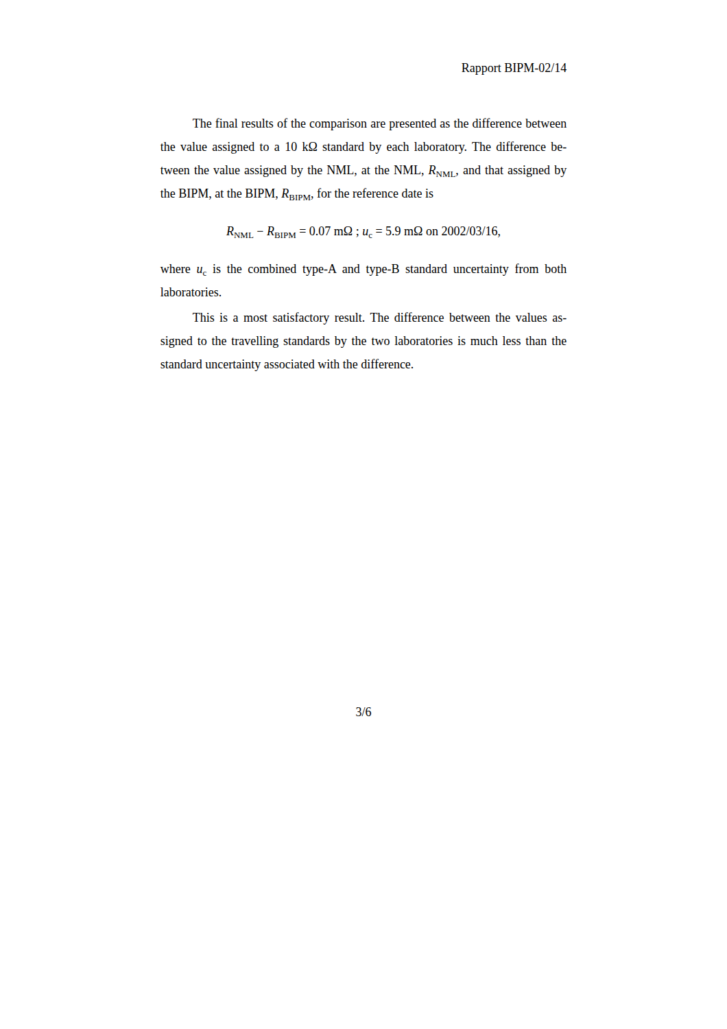Rapport BIPM-02/14
The final results of the comparison are presented as the difference between the value assigned to a 10 kΩ standard by each laboratory. The difference between the value assigned by the NML, at the NML, RNML, and that assigned by the BIPM, at the BIPM, RBIPM, for the reference date is
RNML − RBIPM = 0.07 mΩ ; uc = 5.9 mΩ on 2002/03/16,
where uc is the combined type-A and type-B standard uncertainty from both laboratories.
This is a most satisfactory result. The difference between the values assigned to the travelling standards by the two laboratories is much less than the standard uncertainty associated with the difference.
3/6